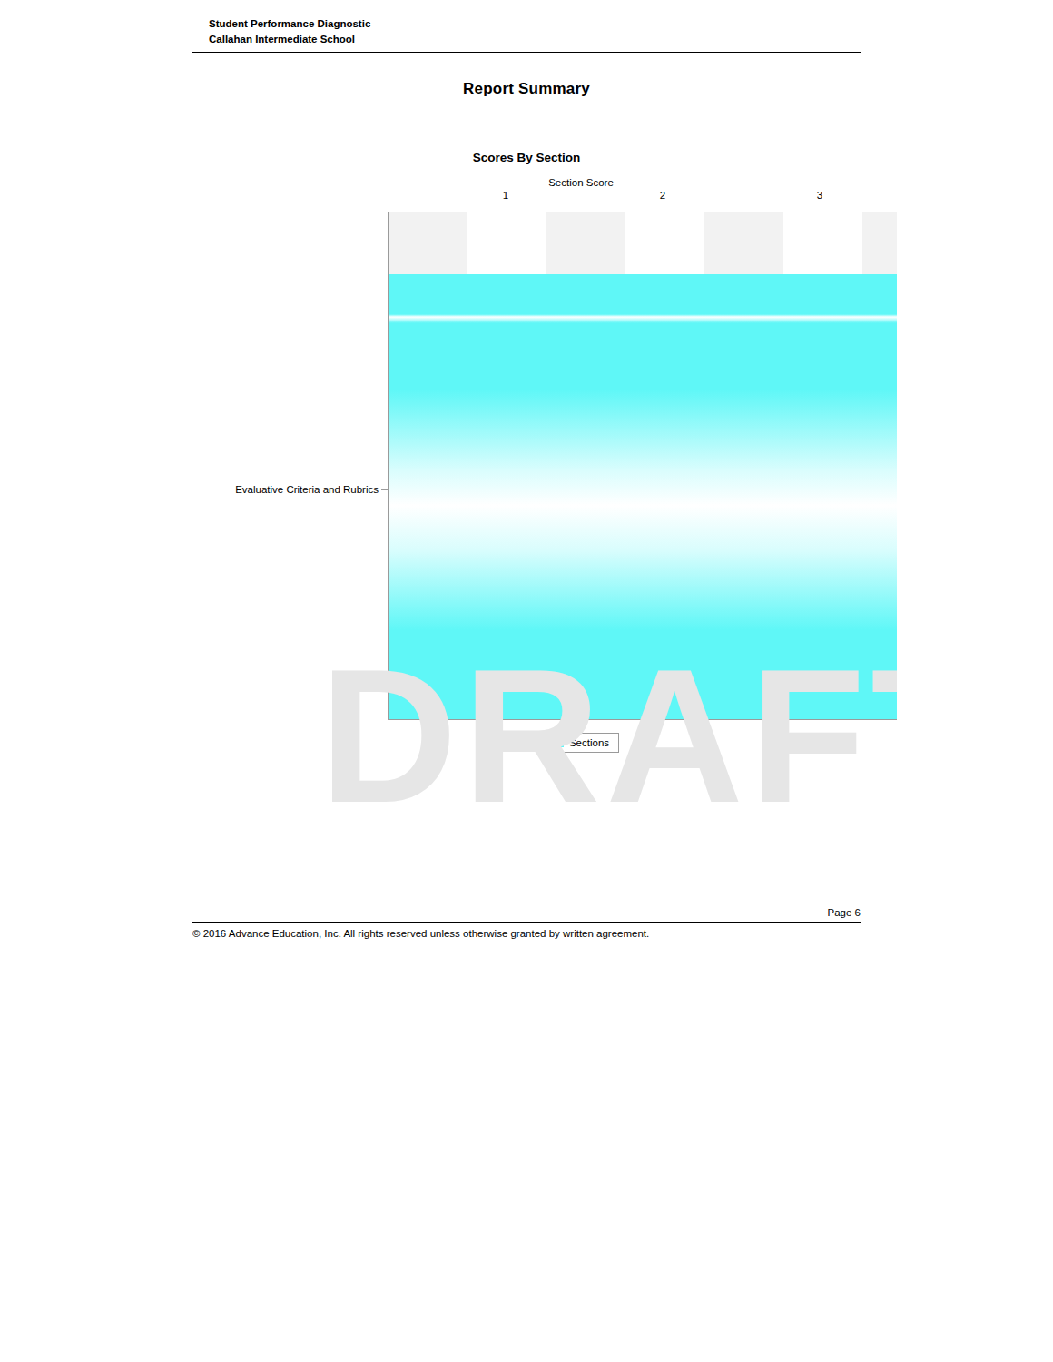Student Performance Diagnostic
Callahan Intermediate School
Report Summary
Scores By Section
Section Score
1 2 3 4
3.75
Evaluative Criteria and Rubrics
Sections
DRAFT
Page 6
© 2016 Advance Education, Inc. All rights reserved unless otherwise granted by written agreement.